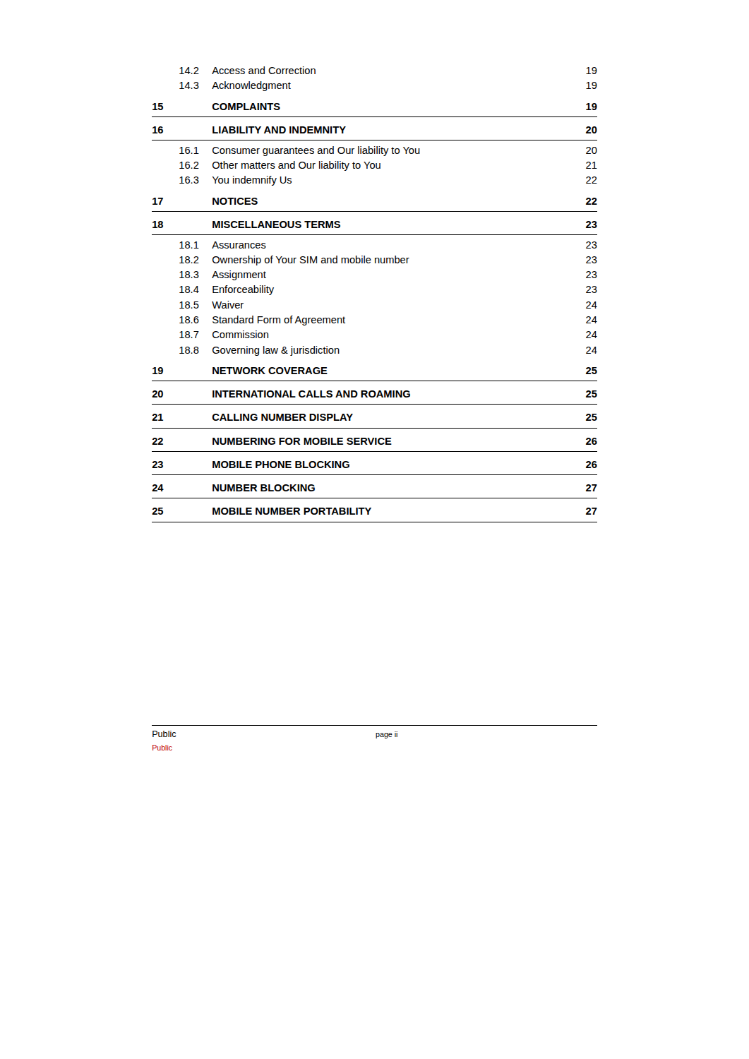| | 14.2 | Access and Correction | 19 |
| | 14.3 | Acknowledgment | 19 |
| 15 | COMPLAINTS | 19 |
| 16 | LIABILITY AND INDEMNITY | 20 |
| | 16.1 | Consumer guarantees and Our liability to You | 20 |
| | 16.2 | Other matters and Our liability to You | 21 |
| | 16.3 | You indemnify Us | 22 |
| 17 | NOTICES | 22 |
| 18 | MISCELLANEOUS TERMS | 23 |
| | 18.1 | Assurances | 23 |
| | 18.2 | Ownership of Your SIM and mobile number | 23 |
| | 18.3 | Assignment | 23 |
| | 18.4 | Enforceability | 23 |
| | 18.5 | Waiver | 24 |
| | 18.6 | Standard Form of Agreement | 24 |
| | 18.7 | Commission | 24 |
| | 18.8 | Governing law & jurisdiction | 24 |
| 19 | NETWORK COVERAGE | 25 |
| 20 | INTERNATIONAL CALLS AND ROAMING | 25 |
| 21 | CALLING NUMBER DISPLAY | 25 |
| 22 | NUMBERING FOR MOBILE SERVICE | 26 |
| 23 | MOBILE PHONE BLOCKING | 26 |
| 24 | NUMBER BLOCKING | 27 |
| 25 | MOBILE NUMBER PORTABILITY | 27 |
Public
page ii
Public